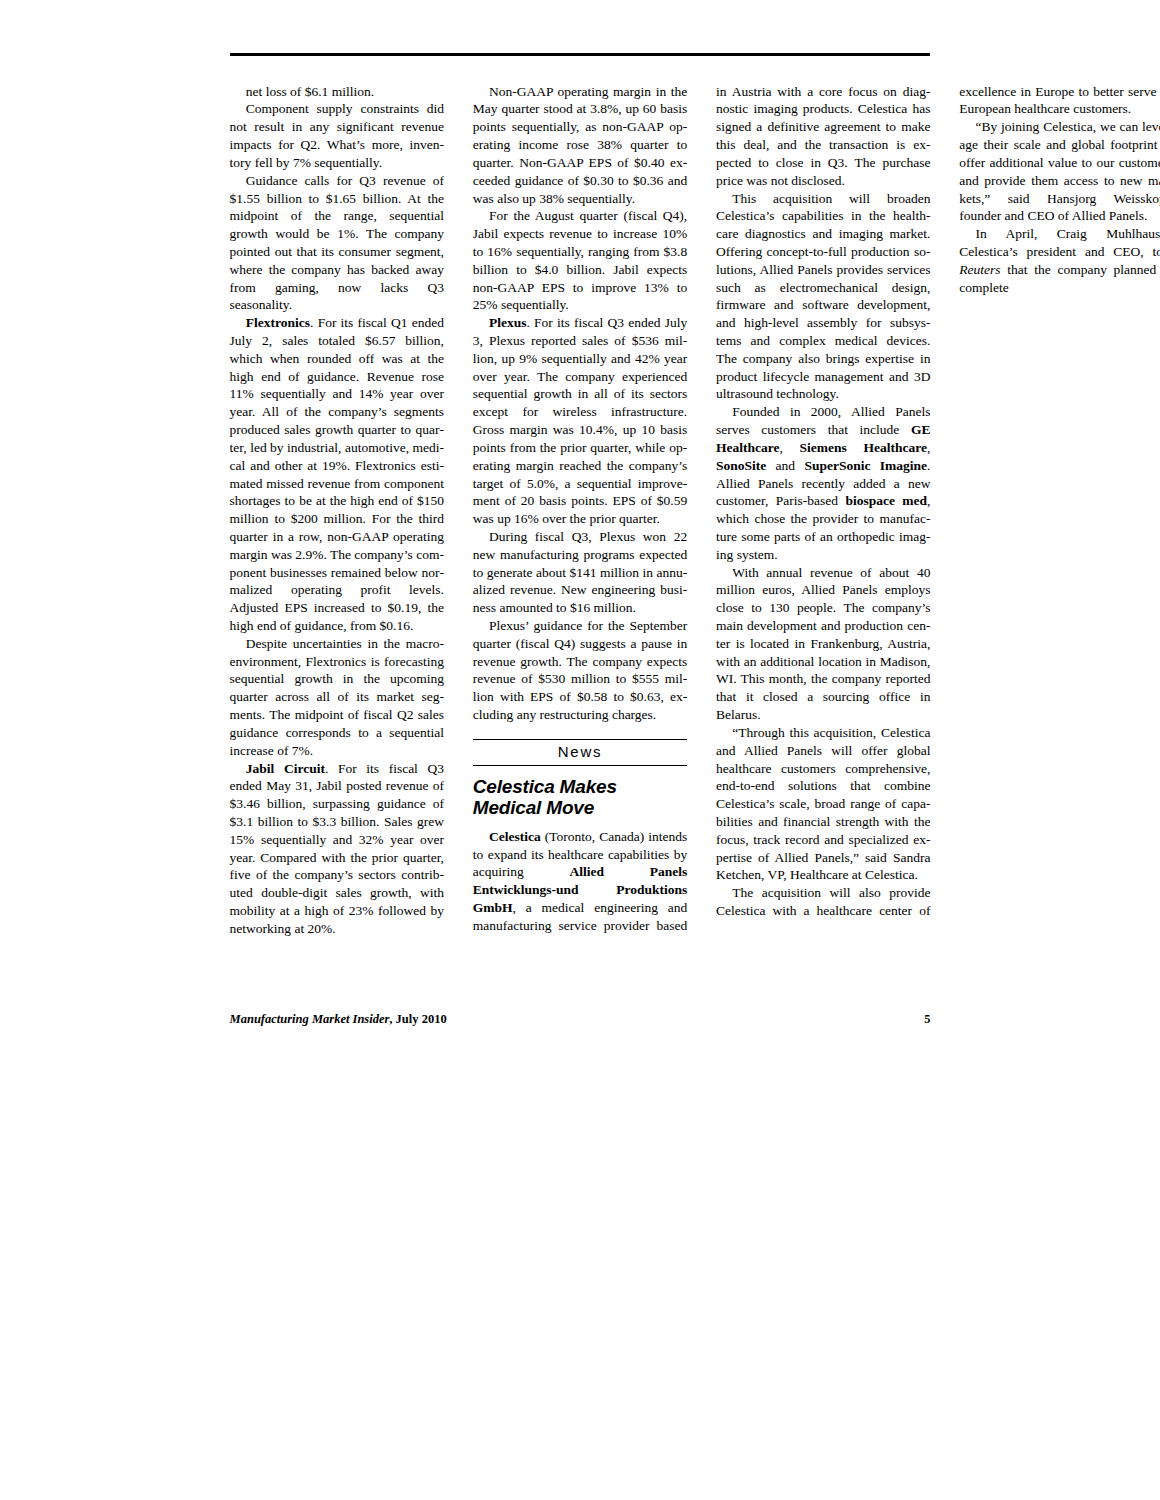net loss of $6.1 million.
Component supply constraints did not result in any significant revenue impacts for Q2. What’s more, inventory fell by 7% sequentially.
Guidance calls for Q3 revenue of $1.55 billion to $1.65 billion. At the midpoint of the range, sequential growth would be 1%. The company pointed out that its consumer segment, where the company has backed away from gaming, now lacks Q3 seasonality.
Flextronics. For its fiscal Q1 ended July 2, sales totaled $6.57 billion, which when rounded off was at the high end of guidance. Revenue rose 11% sequentially and 14% year over year. All of the company’s segments produced sales growth quarter to quarter, led by industrial, automotive, medical and other at 19%. Flextronics estimated missed revenue from component shortages to be at the high end of $150 million to $200 million. For the third quarter in a row, non-GAAP operating margin was 2.9%. The company’s component businesses remained below normalized operating profit levels. Adjusted EPS increased to $0.19, the high end of guidance, from $0.16.
Despite uncertainties in the macro-environment, Flextronics is forecasting sequential growth in the upcoming quarter across all of its market segments. The midpoint of fiscal Q2 sales guidance corresponds to a sequential increase of 7%.
Jabil Circuit. For its fiscal Q3 ended May 31, Jabil posted revenue of $3.46 billion, surpassing guidance of $3.1 billion to $3.3 billion. Sales grew 15% sequentially and 32% year over year. Compared with the prior quarter, five of the company’s sectors contributed double-digit sales growth, with mobility at a high of 23% followed by networking at 20%.
Non-GAAP operating margin in the May quarter stood at 3.8%, up 60 basis points sequentially, as non-GAAP operating income rose 38% quarter to quarter. Non-GAAP EPS of $0.40 exceeded guidance of $0.30 to $0.36 and was also up 38% sequentially.
For the August quarter (fiscal Q4), Jabil expects revenue to increase 10% to 16% sequentially, ranging from $3.8 billion to $4.0 billion. Jabil expects non-GAAP EPS to improve 13% to 25% sequentially.
Plexus. For its fiscal Q3 ended July 3, Plexus reported sales of $536 million, up 9% sequentially and 42% year over year. The company experienced sequential growth in all of its sectors except for wireless infrastructure. Gross margin was 10.4%, up 10 basis points from the prior quarter, while operating margin reached the company’s target of 5.0%, a sequential improvement of 20 basis points. EPS of $0.59 was up 16% over the prior quarter.
During fiscal Q3, Plexus won 22 new manufacturing programs expected to generate about $141 million in annualized revenue. New engineering business amounted to $16 million.
Plexus’ guidance for the September quarter (fiscal Q4) suggests a pause in revenue growth. The company expects revenue of $530 million to $555 million with EPS of $0.58 to $0.63, excluding any restructuring charges.
News
Celestica Makes
Medical Move
Celestica (Toronto, Canada) intends to expand its healthcare capabilities by acquiring Allied Panels Entwicklungs-und Produktions GmbH, a medical engineering and manufacturing service provider based in Austria with a core focus on diagnostic imaging products. Celestica has signed a definitive agreement to make this deal, and the transaction is expected to close in Q3. The purchase price was not disclosed.
This acquisition will broaden Celestica’s capabilities in the healthcare diagnostics and imaging market. Offering concept-to-full production solutions, Allied Panels provides services such as electromechanical design, firmware and software development, and high-level assembly for subsystems and complex medical devices. The company also brings expertise in product lifecycle management and 3D ultrasound technology.
Founded in 2000, Allied Panels serves customers that include GE Healthcare, Siemens Healthcare, SonoSite and SuperSonic Imagine. Allied Panels recently added a new customer, Paris-based biospace med, which chose the provider to manufacture some parts of an orthopedic imaging system.
With annual revenue of about 40 million euros, Allied Panels employs close to 130 people. The company’s main development and production center is located in Frankenburg, Austria, with an additional location in Madison, WI. This month, the company reported that it closed a sourcing office in Belarus.
“Through this acquisition, Celestica and Allied Panels will offer global healthcare customers comprehensive, end-to-end solutions that combine Celestica’s scale, broad range of capabilities and financial strength with the focus, track record and specialized expertise of Allied Panels,” said Sandra Ketchen, VP, Healthcare at Celestica.
The acquisition will also provide Celestica with a healthcare center of excellence in Europe to better serve its European healthcare customers.
“By joining Celestica, we can leverage their scale and global footprint to offer additional value to our customers and provide them access to new markets,” said Hansjorg Weisskopf, founder and CEO of Allied Panels.
In April, Craig Muhlhauser, Celestica’s president and CEO, told Reuters that the company planned to complete
Manufacturing Market Insider, July 2010
5